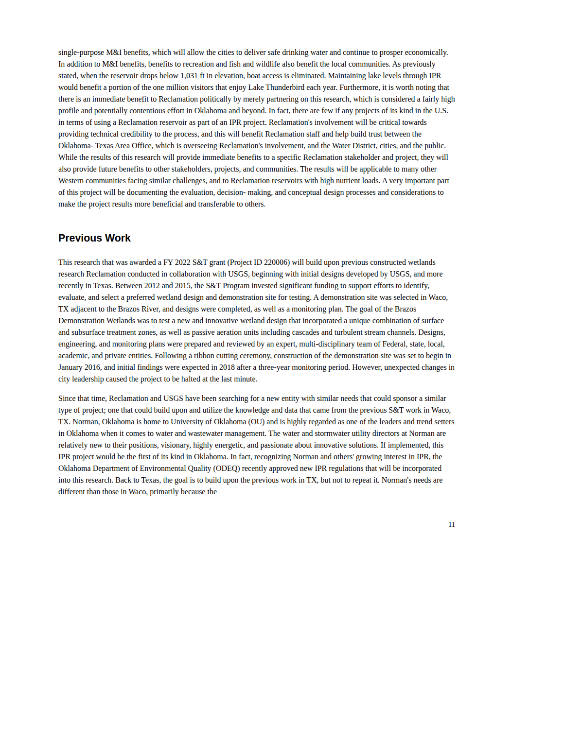single-purpose M&I benefits, which will allow the cities to deliver safe drinking water and continue to prosper economically. In addition to M&I benefits, benefits to recreation and fish and wildlife also benefit the local communities. As previously stated, when the reservoir drops below 1,031 ft in elevation, boat access is eliminated. Maintaining lake levels through IPR would benefit a portion of the one million visitors that enjoy Lake Thunderbird each year. Furthermore, it is worth noting that there is an immediate benefit to Reclamation politically by merely partnering on this research, which is considered a fairly high profile and potentially contentious effort in Oklahoma and beyond. In fact, there are few if any projects of its kind in the U.S. in terms of using a Reclamation reservoir as part of an IPR project. Reclamation's involvement will be critical towards providing technical credibility to the process, and this will benefit Reclamation staff and help build trust between the Oklahoma- Texas Area Office, which is overseeing Reclamation's involvement, and the Water District, cities, and the public. While the results of this research will provide immediate benefits to a specific Reclamation stakeholder and project, they will also provide future benefits to other stakeholders, projects, and communities. The results will be applicable to many other Western communities facing similar challenges, and to Reclamation reservoirs with high nutrient loads. A very important part of this project will be documenting the evaluation, decision- making, and conceptual design processes and considerations to make the project results more beneficial and transferable to others.
Previous Work
This research that was awarded a FY 2022 S&T grant (Project ID 220006) will build upon previous constructed wetlands research Reclamation conducted in collaboration with USGS, beginning with initial designs developed by USGS, and more recently in Texas. Between 2012 and 2015, the S&T Program invested significant funding to support efforts to identify, evaluate, and select a preferred wetland design and demonstration site for testing. A demonstration site was selected in Waco, TX adjacent to the Brazos River, and designs were completed, as well as a monitoring plan. The goal of the Brazos Demonstration Wetlands was to test a new and innovative wetland design that incorporated a unique combination of surface and subsurface treatment zones, as well as passive aeration units including cascades and turbulent stream channels. Designs, engineering, and monitoring plans were prepared and reviewed by an expert, multi-disciplinary team of Federal, state, local, academic, and private entities. Following a ribbon cutting ceremony, construction of the demonstration site was set to begin in January 2016, and initial findings were expected in 2018 after a three-year monitoring period. However, unexpected changes in city leadership caused the project to be halted at the last minute.
Since that time, Reclamation and USGS have been searching for a new entity with similar needs that could sponsor a similar type of project; one that could build upon and utilize the knowledge and data that came from the previous S&T work in Waco, TX. Norman, Oklahoma is home to University of Oklahoma (OU) and is highly regarded as one of the leaders and trend setters in Oklahoma when it comes to water and wastewater management. The water and stormwater utility directors at Norman are relatively new to their positions, visionary, highly energetic, and passionate about innovative solutions. If implemented, this IPR project would be the first of its kind in Oklahoma. In fact, recognizing Norman and others' growing interest in IPR, the Oklahoma Department of Environmental Quality (ODEQ) recently approved new IPR regulations that will be incorporated into this research. Back to Texas, the goal is to build upon the previous work in TX, but not to repeat it. Norman's needs are different than those in Waco, primarily because the
11